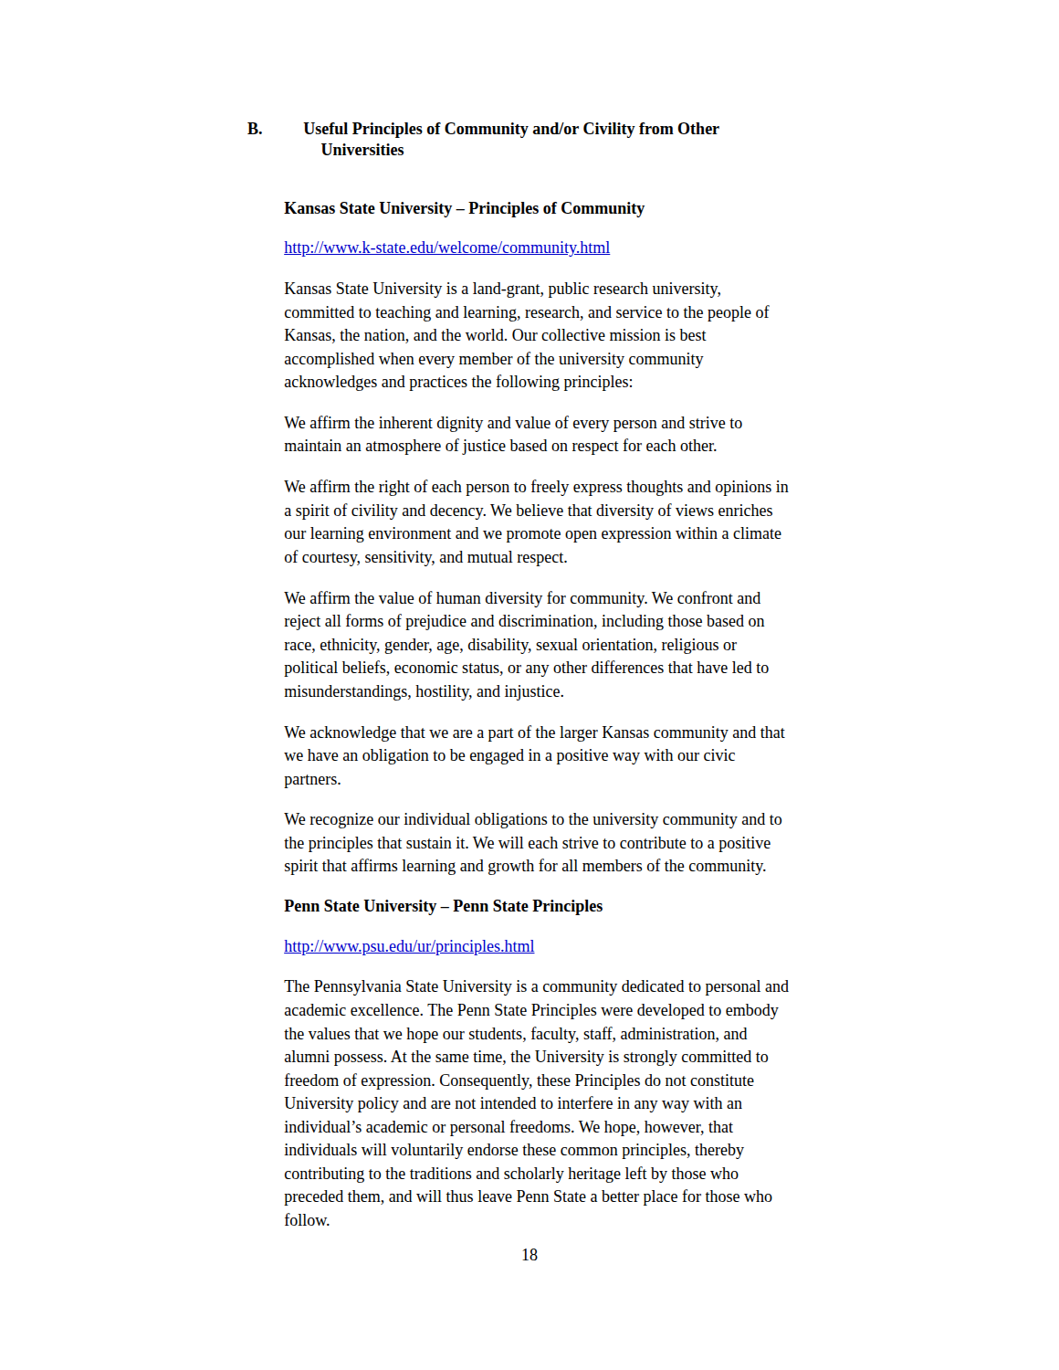B. Useful Principles of Community and/or Civility from Other Universities
Kansas State University – Principles of Community
http://www.k-state.edu/welcome/community.html
Kansas State University is a land-grant, public research university, committed to teaching and learning, research, and service to the people of Kansas, the nation, and the world. Our collective mission is best accomplished when every member of the university community acknowledges and practices the following principles:
We affirm the inherent dignity and value of every person and strive to maintain an atmosphere of justice based on respect for each other.
We affirm the right of each person to freely express thoughts and opinions in a spirit of civility and decency. We believe that diversity of views enriches our learning environment and we promote open expression within a climate of courtesy, sensitivity, and mutual respect.
We affirm the value of human diversity for community. We confront and reject all forms of prejudice and discrimination, including those based on race, ethnicity, gender, age, disability, sexual orientation, religious or political beliefs, economic status, or any other differences that have led to misunderstandings, hostility, and injustice.
We acknowledge that we are a part of the larger Kansas community and that we have an obligation to be engaged in a positive way with our civic partners.
We recognize our individual obligations to the university community and to the principles that sustain it. We will each strive to contribute to a positive spirit that affirms learning and growth for all members of the community.
Penn State University – Penn State Principles
http://www.psu.edu/ur/principles.html
The Pennsylvania State University is a community dedicated to personal and academic excellence. The Penn State Principles were developed to embody the values that we hope our students, faculty, staff, administration, and alumni possess. At the same time, the University is strongly committed to freedom of expression. Consequently, these Principles do not constitute University policy and are not intended to interfere in any way with an individual’s academic or personal freedoms. We hope, however, that individuals will voluntarily endorse these common principles, thereby contributing to the traditions and scholarly heritage left by those who preceded them, and will thus leave Penn State a better place for those who follow.
18